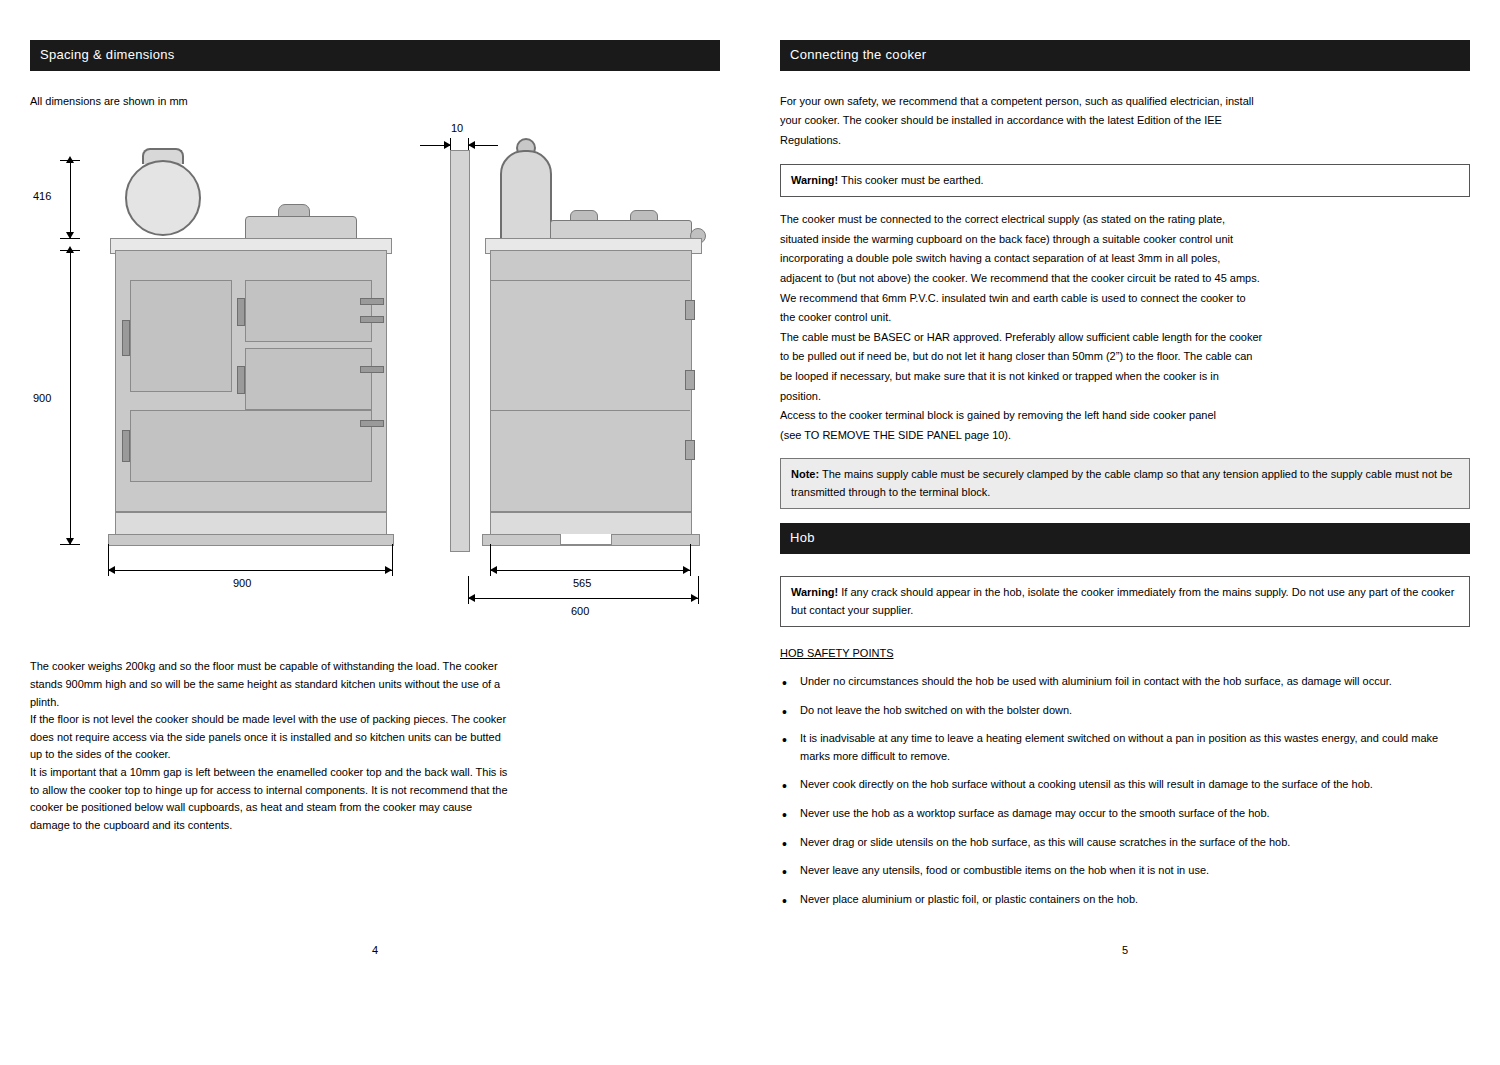Spacing & dimensions
All dimensions are shown in mm
10
416
900
900
565
600
The cooker weighs 200kg and so the floor must be capable of withstanding the load. The cooker
stands 900mm high and so will be the same height as standard kitchen units without the use of a
plinth.
If the floor is not level the cooker should be made level with the use of packing pieces. The cooker
does not require access via the side panels once it is installed and so kitchen units can be butted
up to the sides of the cooker.
It is important that a 10mm gap is left between the enamelled cooker top and the back wall. This is
to allow the cooker top to hinge up for access to internal components. It is not recommend that the
cooker be positioned below wall cupboards, as heat and steam from the cooker may cause
damage to the cupboard and its contents.
4
Connecting the cooker
For your own safety, we recommend that a competent person, such as qualified electrician, install
your cooker. The cooker should be installed in accordance with the latest Edition of the IEE
Regulations.
Warning! This cooker must be earthed.
The cooker must be connected to the correct electrical supply (as stated on the rating plate,
situated inside the warming cupboard on the back face) through a suitable cooker control unit
incorporating a double pole switch having a contact separation of at least 3mm in all poles,
adjacent to (but not above) the cooker. We recommend that the cooker circuit be rated to 45 amps.
We recommend that 6mm P.V.C. insulated twin and earth cable is used to connect the cooker to
the cooker control unit.
The cable must be BASEC or HAR approved. Preferably allow sufficient cable length for the cooker
to be pulled out if need be, but do not let it hang closer than 50mm (2”) to the floor. The cable can
be looped if necessary, but make sure that it is not kinked or trapped when the cooker is in
position.
Access to the cooker terminal block is gained by removing the left hand side cooker panel
(see TO REMOVE THE SIDE PANEL page 10).
Note: The mains supply cable must be securely clamped by the cable clamp so that any tension applied to the supply cable must not be transmitted through to the terminal block.
Hob
Warning! If any crack should appear in the hob, isolate the cooker immediately from the mains supply. Do not use any part of the cooker but contact your supplier.
HOB SAFETY POINTS
Under no circumstances should the hob be used with aluminium foil in contact with the hob surface, as damage will occur.
Do not leave the hob switched on with the bolster down.
It is inadvisable at any time to leave a heating element switched on without a pan in position as this wastes energy, and could make marks more difficult to remove.
Never cook directly on the hob surface without a cooking utensil as this will result in damage to the surface of the hob.
Never use the hob as a worktop surface as damage may occur to the smooth surface of the hob.
Never drag or slide utensils on the hob surface, as this will cause scratches in the surface of the hob.
Never leave any utensils, food or combustible items on the hob when it is not in use.
Never place aluminium or plastic foil, or plastic containers on the hob.
5